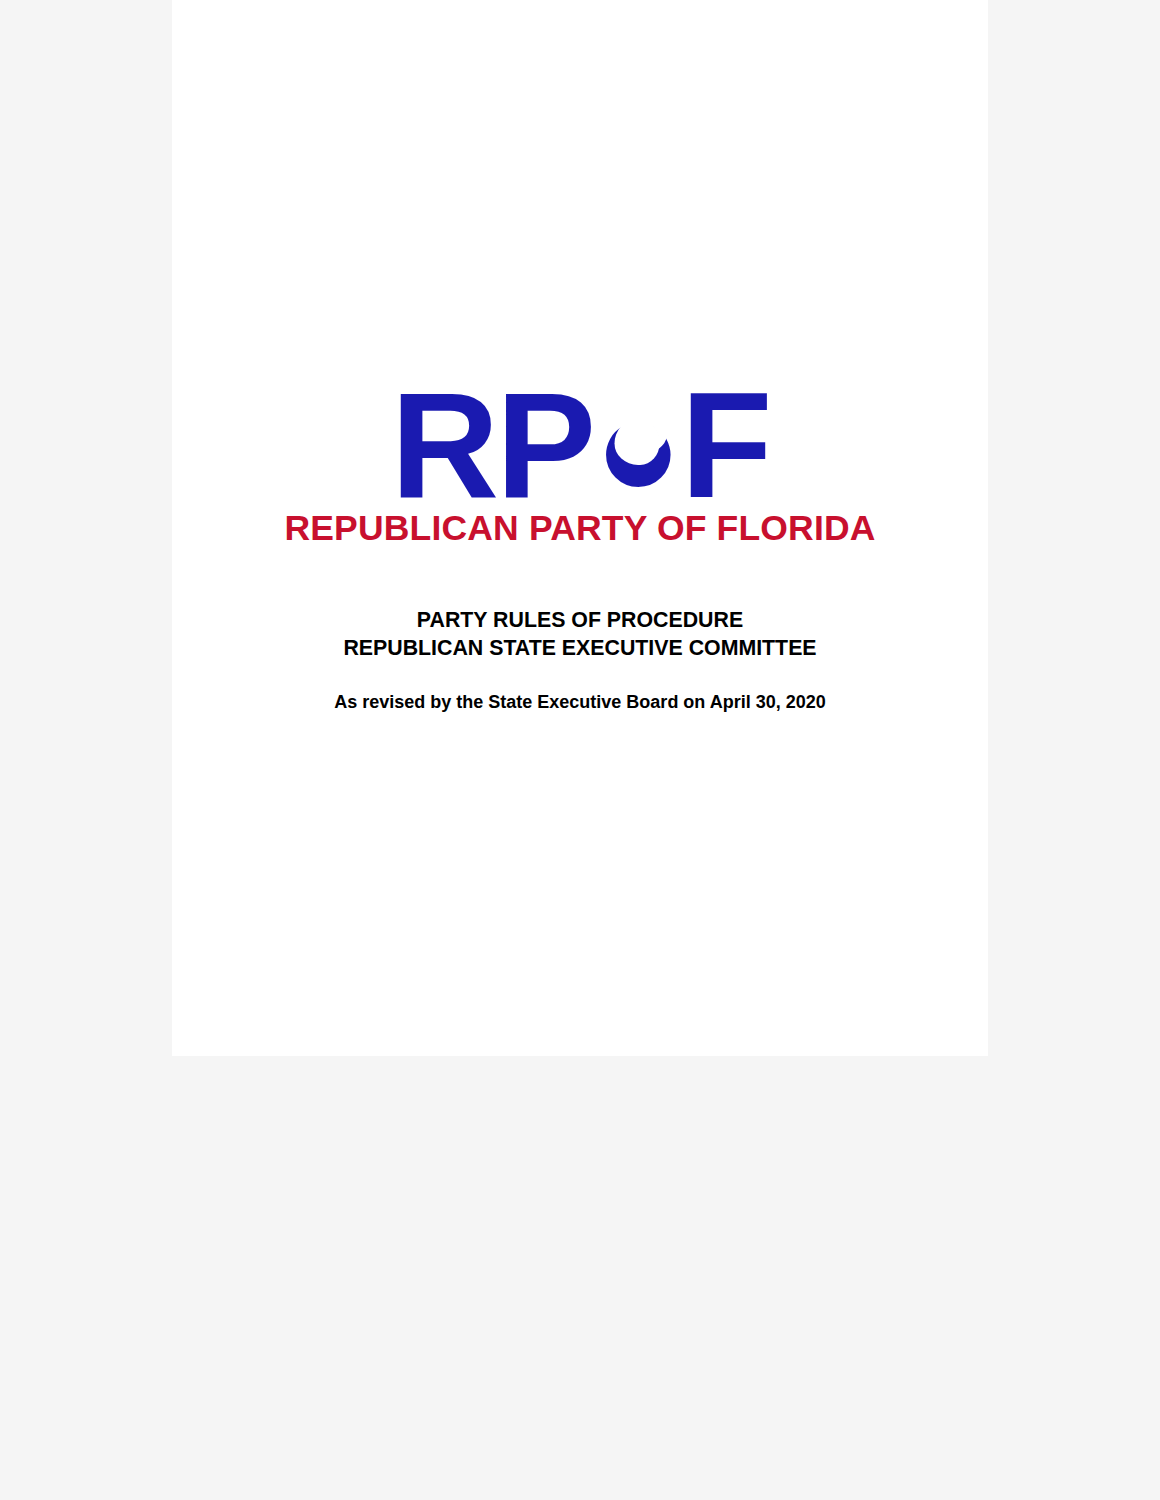RP●F
REPUBLICAN PARTY OF FLORIDA
PARTY RULES OF PROCEDURE
REPUBLICAN STATE EXECUTIVE COMMITTEE
As revised by the State Executive Board on April 30, 2020